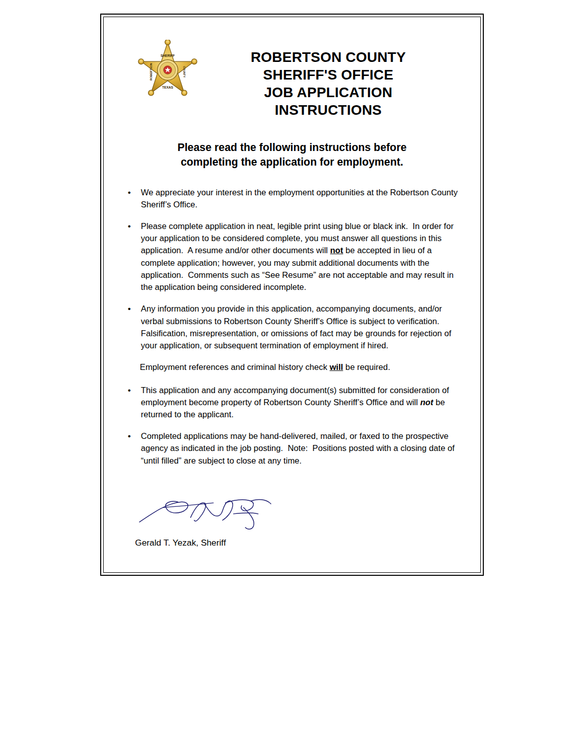SHERIFF TEXAS ROBERTSON COUNTY
ROBERTSON COUNTY SHERIFF'S OFFICE
JOB APPLICATION INSTRUCTIONS
Please read the following instructions before completing the application for employment.
We appreciate your interest in the employment opportunities at the Robertson County Sheriff’s Office.
Please complete application in neat, legible print using blue or black ink. In order for your application to be considered complete, you must answer all questions in this application. A resume and/or other documents will not be accepted in lieu of a complete application; however, you may submit additional documents with the application. Comments such as “See Resume” are not acceptable and may result in the application being considered incomplete.
Any information you provide in this application, accompanying documents, and/or verbal submissions to Robertson County Sheriff’s Office is subject to verification. Falsification, misrepresentation, or omissions of fact may be grounds for rejection of your application, or subsequent termination of employment if hired.
Employment references and criminal history check will be required.
This application and any accompanying document(s) submitted for consideration of employment become property of Robertson County Sheriff’s Office and will not be returned to the applicant.
Completed applications may be hand-delivered, mailed, or faxed to the prospective agency as indicated in the job posting. Note: Positions posted with a closing date of “until filled” are subject to close at any time.
Gerald T. Yezak, Sheriff